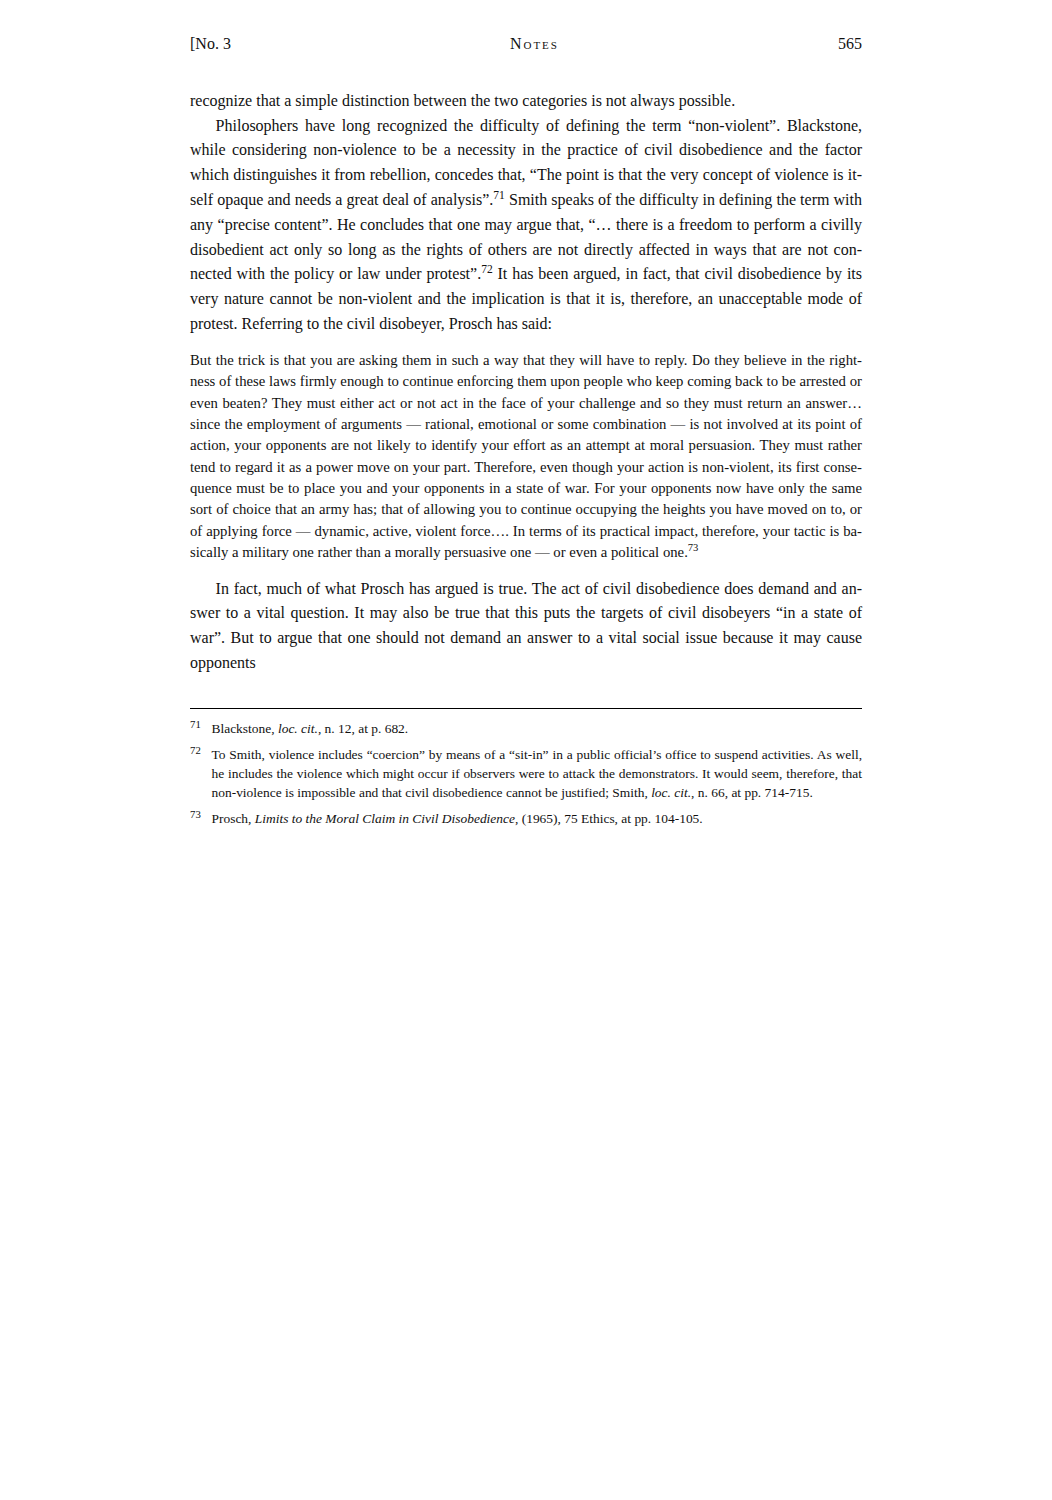[No. 3 Notes 565
recognize that a simple distinction between the two categories is not always possible.
Philosophers have long recognized the difficulty of defining the term “non-violent”. Blackstone, while considering non-violence to be a necessity in the practice of civil disobedience and the factor which distinguishes it from rebellion, concedes that, “The point is that the very concept of violence is itself opaque and needs a great deal of analysis”.71 Smith speaks of the difficulty in defining the term with any “precise content”. He concludes that one may argue that, “… there is a freedom to perform a civilly disobedient act only so long as the rights of others are not directly affected in ways that are not connected with the policy or law under protest”.72 It has been argued, in fact, that civil disobedience by its very nature cannot be non-violent and the implication is that it is, therefore, an unacceptable mode of protest. Referring to the civil disobeyer, Prosch has said:
But the trick is that you are asking them in such a way that they will have to reply. Do they believe in the rightness of these laws firmly enough to continue enforcing them upon people who keep coming back to be arrested or even beaten? They must either act or not act in the face of your challenge and so they must return an answer… since the employment of arguments — rational, emotional or some combination — is not involved at its point of action, your opponents are not likely to identify your effort as an attempt at moral persuasion. They must rather tend to regard it as a power move on your part. Therefore, even though your action is non-violent, its first consequence must be to place you and your opponents in a state of war. For your opponents now have only the same sort of choice that an army has; that of allowing you to continue occupying the heights you have moved on to, or of applying force — dynamic, active, violent force…. In terms of its practical impact, therefore, your tactic is basically a military one rather than a morally persuasive one — or even a political one.73
In fact, much of what Prosch has argued is true. The act of civil disobedience does demand and answer to a vital question. It may also be true that this puts the targets of civil disobeyers “in a state of war”. But to argue that one should not demand an answer to a vital social issue because it may cause opponents
Blackstone, loc. cit., n. 12, at p. 682.
To Smith, violence includes “coercion” by means of a “sit-in” in a public official’s office to suspend activities. As well, he includes the violence which might occur if observers were to attack the demonstrators. It would seem, therefore, that non-violence is impossible and that civil disobedience cannot be justified; Smith, loc. cit., n. 66, at pp. 714-715.
Prosch, Limits to the Moral Claim in Civil Disobedience, (1965), 75 Ethics, at pp. 104-105.